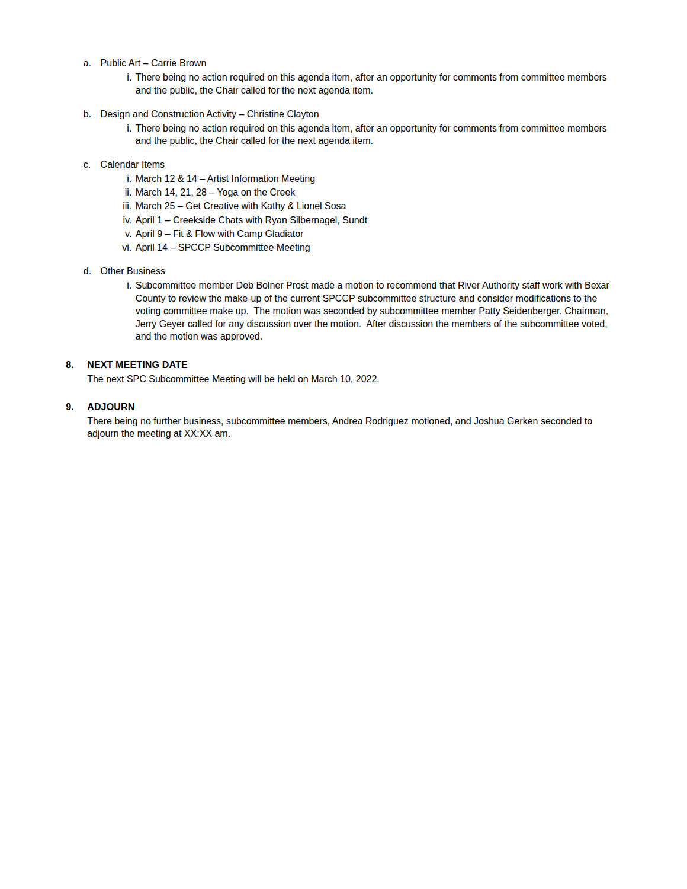Public Art – Carrie Brown
There being no action required on this agenda item, after an opportunity for comments from committee members and the public, the Chair called for the next agenda item.
Design and Construction Activity – Christine Clayton
There being no action required on this agenda item, after an opportunity for comments from committee members and the public, the Chair called for the next agenda item.
Calendar Items
March 12 & 14 – Artist Information Meeting
March 14, 21, 28 – Yoga on the Creek
March 25 – Get Creative with Kathy & Lionel Sosa
April 1 – Creekside Chats with Ryan Silbernagel, Sundt
April 9 – Fit & Flow with Camp Gladiator
April 14 – SPCCP Subcommittee Meeting
Other Business
Subcommittee member Deb Bolner Prost made a motion to recommend that River Authority staff work with Bexar County to review the make-up of the current SPCCP subcommittee structure and consider modifications to the voting committee make up. The motion was seconded by subcommittee member Patty Seidenberger. Chairman, Jerry Geyer called for any discussion over the motion. After discussion the members of the subcommittee voted, and the motion was approved.
8.
Next Meeting Date
The next SPC Subcommittee Meeting will be held on March 10, 2022.
9.
Adjourn
There being no further business, subcommittee members, Andrea Rodriguez motioned, and Joshua Gerken seconded to adjourn the meeting at XX:XX am.